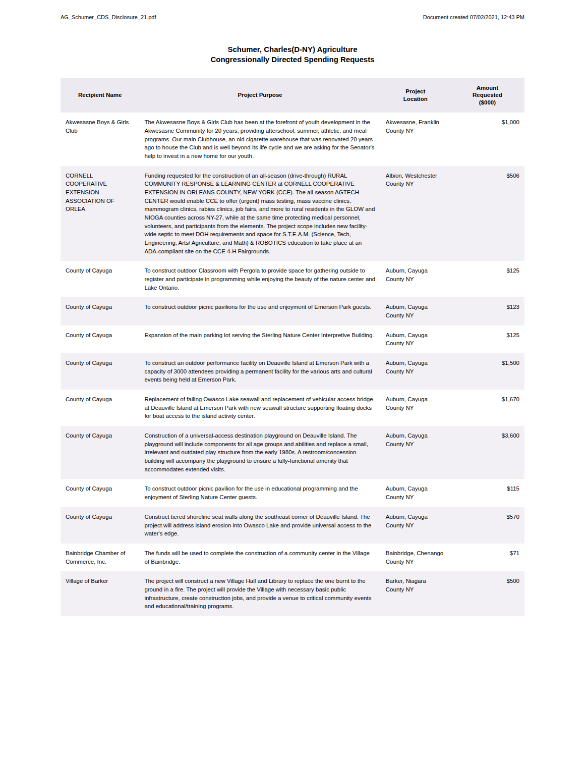AG_Schumer_CDS_Disclosure_21.pdf
Document created 07/02/2021, 12:43 PM
Schumer, Charles(D-NY) Agriculture
Congressionally Directed Spending Requests
| Recipient Name | Project Purpose | Project Location | Amount Requested ($000) |
| --- | --- | --- | --- |
| Akwesasne Boys & Girls Club | The Akwesasne Boys & Girls Club has been at the forefront of youth development in the Akwesasne Community for 20 years, providing afterschool, summer, athletic, and meal programs. Our main Clubhouse, an old cigarette warehouse that was renovated 20 years ago to house the Club and is well beyond its life cycle and we are asking for the Senator's help to invest in a new home for our youth. | Akwesasne, Franklin County NY | $1,000 |
| CORNELL COOPERATIVE EXTENSION ASSOCIATION OF ORLEA | Funding requested for the construction of an all-season (drive-through) RURAL COMMUNITY RESPONSE & LEARNING CENTER at CORNELL COOPERATIVE EXTENSION IN ORLEANS COUNTY, NEW YORK (CCE). The all-season AGTECH CENTER would enable CCE to offer (urgent) mass testing, mass vaccine clinics, mammogram clinics, rabies clinics, job fairs, and more to rural residents in the GLOW and NIOGA counties across NY-27, while at the same time protecting medical personnel, volunteers, and participants from the elements. The project scope includes new facility-wide septic to meet DOH requirements and space for S.T.E.A.M. (Science, Tech, Engineering, Arts/ Agriculture, and Math) & ROBOTICS education to take place at an ADA-compliant site on the CCE 4-H Fairgrounds. | Albion, Westchester County NY | $506 |
| County of Cayuga | To construct outdoor Classroom with Pergola to provide space for gathering outside to register and participate in programming while enjoying the beauty of the nature center and Lake Ontario. | Auburn, Cayuga County NY | $125 |
| County of Cayuga | To construct outdoor picnic pavilions for the use and enjoyment of Emerson Park guests. | Auburn, Cayuga County NY | $123 |
| County of Cayuga | Expansion of the main parking lot serving the Sterling Nature Center Interpretive Building. | Auburn, Cayuga County NY | $125 |
| County of Cayuga | To construct an outdoor performance facility on Deauville Island at Emerson Park with a capacity of 3000 attendees providing a permanent facility for the various arts and cultural events being held at Emerson Park. | Auburn, Cayuga County NY | $1,500 |
| County of Cayuga | Replacement of failing Owasco Lake seawall and replacement of vehicular access bridge at Deauville Island at Emerson Park with new seawall structure supporting floating docks for boat access to the island activity center. | Auburn, Cayuga County NY | $1,670 |
| County of Cayuga | Construction of a universal-access destination playground on Deauville Island. The playground will include components for all age groups and abilities and replace a small, irrelevant and outdated play structure from the early 1980s. A restroom/concession building will accompany the playground to ensure a fully-functional amenity that accommodates extended visits. | Auburn, Cayuga County NY | $3,600 |
| County of Cayuga | To construct outdoor picnic pavilion for the use in educational programming and the enjoyment of Sterling Nature Center guests. | Auburn, Cayuga County NY | $115 |
| County of Cayuga | Construct tiered shoreline seat walls along the southeast corner of Deauville Island. The project will address island erosion into Owasco Lake and provide universal access to the water's edge. | Auburn, Cayuga County NY | $570 |
| Bainbridge Chamber of Commerce, Inc. | The funds will be used to complete the construction of a community center in the Village of Bainbridge. | Bainbridge, Chenango County NY | $71 |
| Village of Barker | The project will construct a new Village Hall and Library to replace the one burnt to the ground in a fire. The project will provide the Village with necessary basic public infrastructure, create construction jobs, and provide a venue to critical community events and educational/training programs. | Barker, Niagara County NY | $500 |